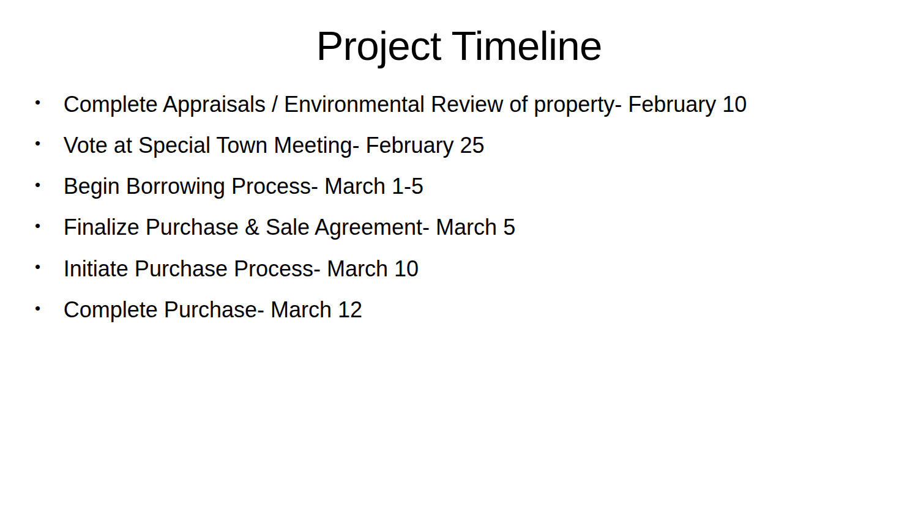Project Timeline
Complete Appraisals / Environmental Review of property- February 10
Vote at Special Town Meeting- February 25
Begin Borrowing Process- March 1-5
Finalize Purchase & Sale Agreement- March 5
Initiate Purchase Process- March 10
Complete Purchase- March 12